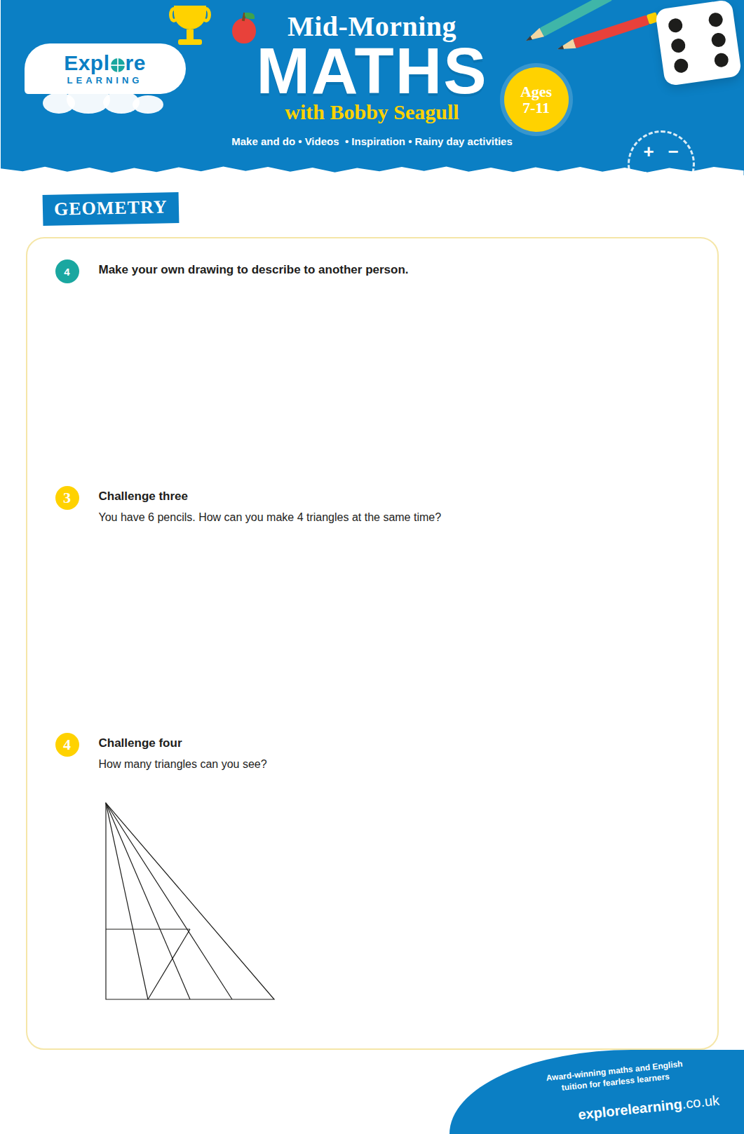Expl re LEARNING
Mid-Morning
MATHS
with Bobby Seagull
Make and do • Videos • Inspiration • Rainy day activities
Ages 7-11
+− ×÷
GEOMETRY
4
Make your own drawing to describe to another person.
3
Challenge three
You have 6 pencils. How can you make 4 triangles at the same time?
4
Challenge four
How many triangles can you see?
Award-winning maths and English
tuition for fearless learners
explorelearning.co.uk